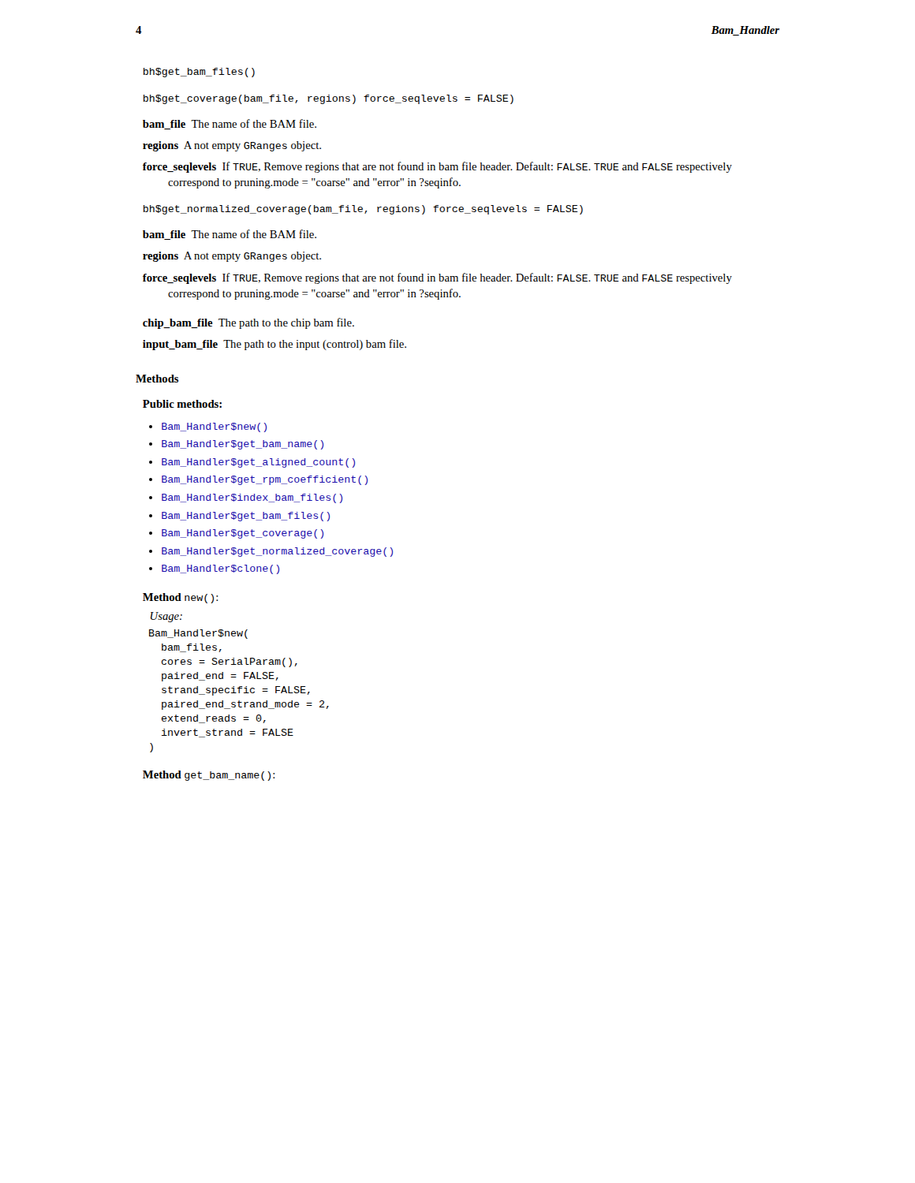4 Bam_Handler
bh$get_bam_files()
bh$get_coverage(bam_file, regions) force_seqlevels = FALSE)
bam_file The name of the BAM file.
regions A not empty GRanges object.
force_seqlevels If TRUE, Remove regions that are not found in bam file header. Default: FALSE. TRUE and FALSE respectively correspond to pruning.mode = "coarse" and "error" in ?seqinfo.
bh$get_normalized_coverage(bam_file, regions) force_seqlevels = FALSE)
bam_file The name of the BAM file.
regions A not empty GRanges object.
force_seqlevels If TRUE, Remove regions that are not found in bam file header. Default: FALSE. TRUE and FALSE respectively correspond to pruning.mode = "coarse" and "error" in ?seqinfo.
chip_bam_file The path to the chip bam file.
input_bam_file The path to the input (control) bam file.
Methods
Public methods:
Bam_Handler$new()
Bam_Handler$get_bam_name()
Bam_Handler$get_aligned_count()
Bam_Handler$get_rpm_coefficient()
Bam_Handler$index_bam_files()
Bam_Handler$get_bam_files()
Bam_Handler$get_coverage()
Bam_Handler$get_normalized_coverage()
Bam_Handler$clone()
Method new():
Usage:
Bam_Handler$new(
  bam_files,
  cores = SerialParam(),
  paired_end = FALSE,
  strand_specific = FALSE,
  paired_end_strand_mode = 2,
  extend_reads = 0,
  invert_strand = FALSE
)
Method get_bam_name():